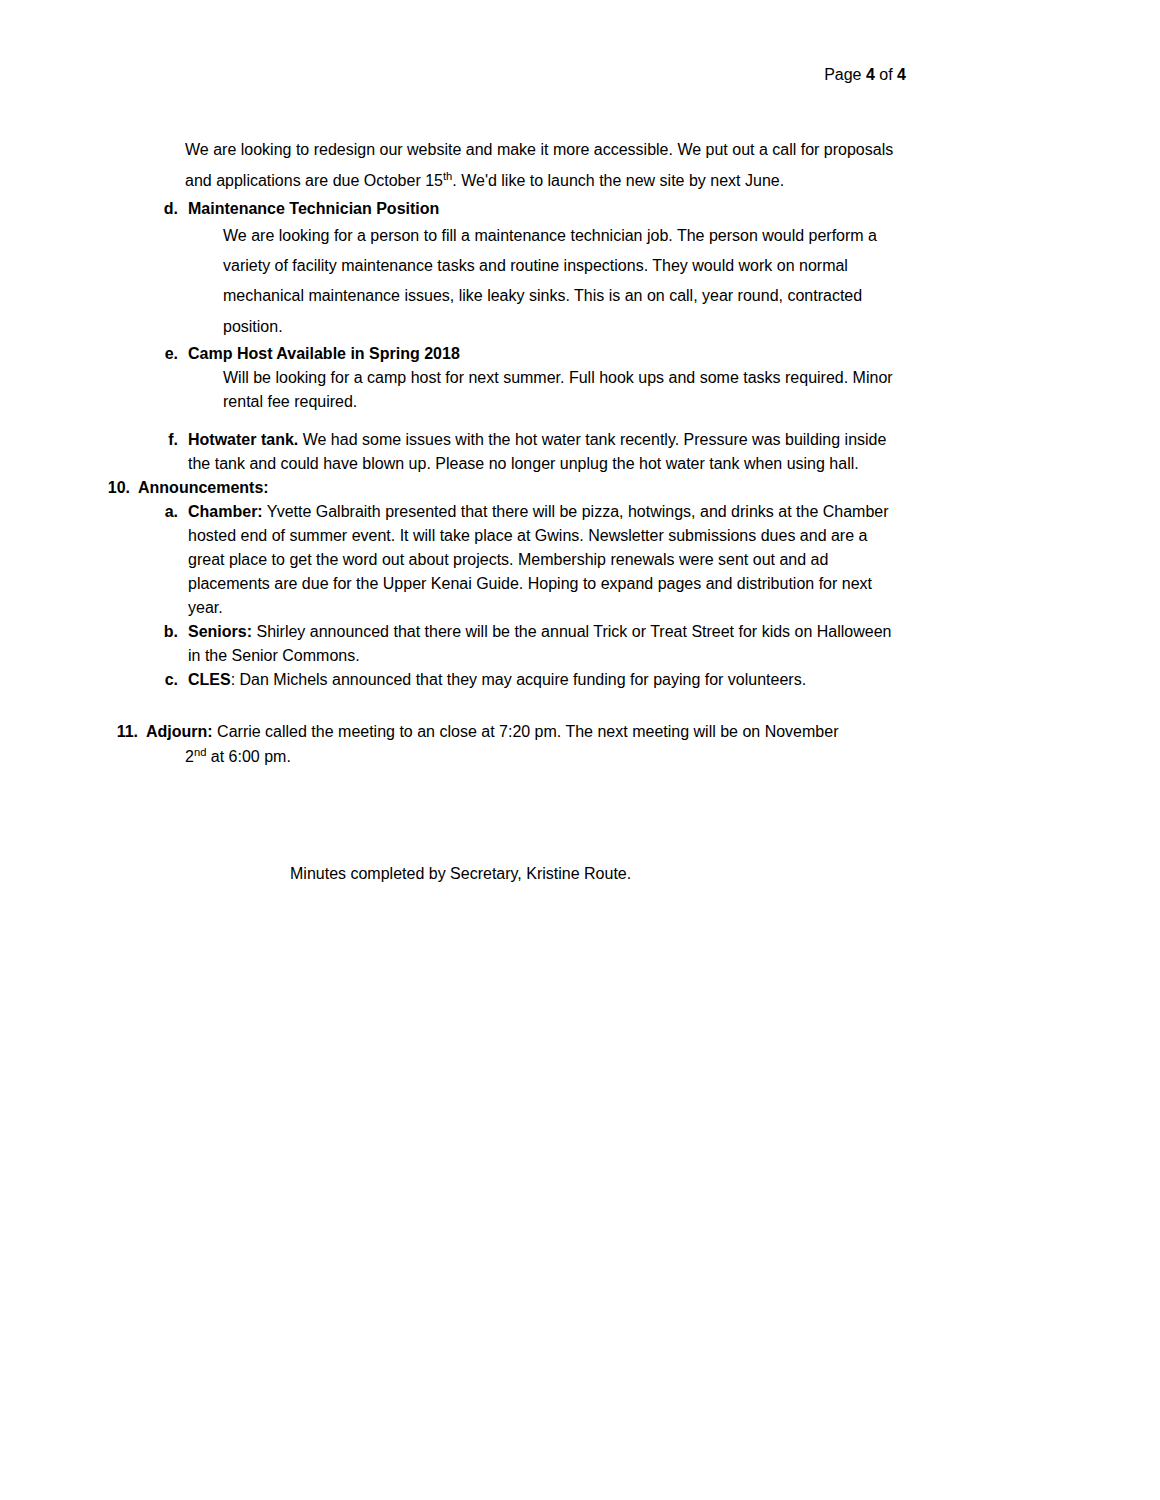Page 4 of 4
We are looking to redesign our website and make it more accessible. We put out a call for proposals and applications are due October 15th. We'd like to launch the new site by next June.
d. Maintenance Technician Position
We are looking for a person to fill a maintenance technician job. The person would perform a variety of facility maintenance tasks and routine inspections. They would work on normal mechanical maintenance issues, like leaky sinks. This is an on call, year round, contracted position.
e. Camp Host Available in Spring 2018
Will be looking for a camp host for next summer. Full hook ups and some tasks required. Minor rental fee required.
f. Hotwater tank. We had some issues with the hot water tank recently. Pressure was building inside the tank and could have blown up. Please no longer unplug the hot water tank when using hall.
10. Announcements:
a. Chamber: Yvette Galbraith presented that there will be pizza, hotwings, and drinks at the Chamber hosted end of summer event. It will take place at Gwins. Newsletter submissions dues and are a great place to get the word out about projects. Membership renewals were sent out and ad placements are due for the Upper Kenai Guide. Hoping to expand pages and distribution for next year.
b. Seniors: Shirley announced that there will be the annual Trick or Treat Street for kids on Halloween in the Senior Commons.
c. CLES: Dan Michels announced that they may acquire funding for paying for volunteers.
11. Adjourn: Carrie called the meeting to an close at 7:20 pm. The next meeting will be on November
2nd at 6:00 pm.
Minutes completed by Secretary, Kristine Route.